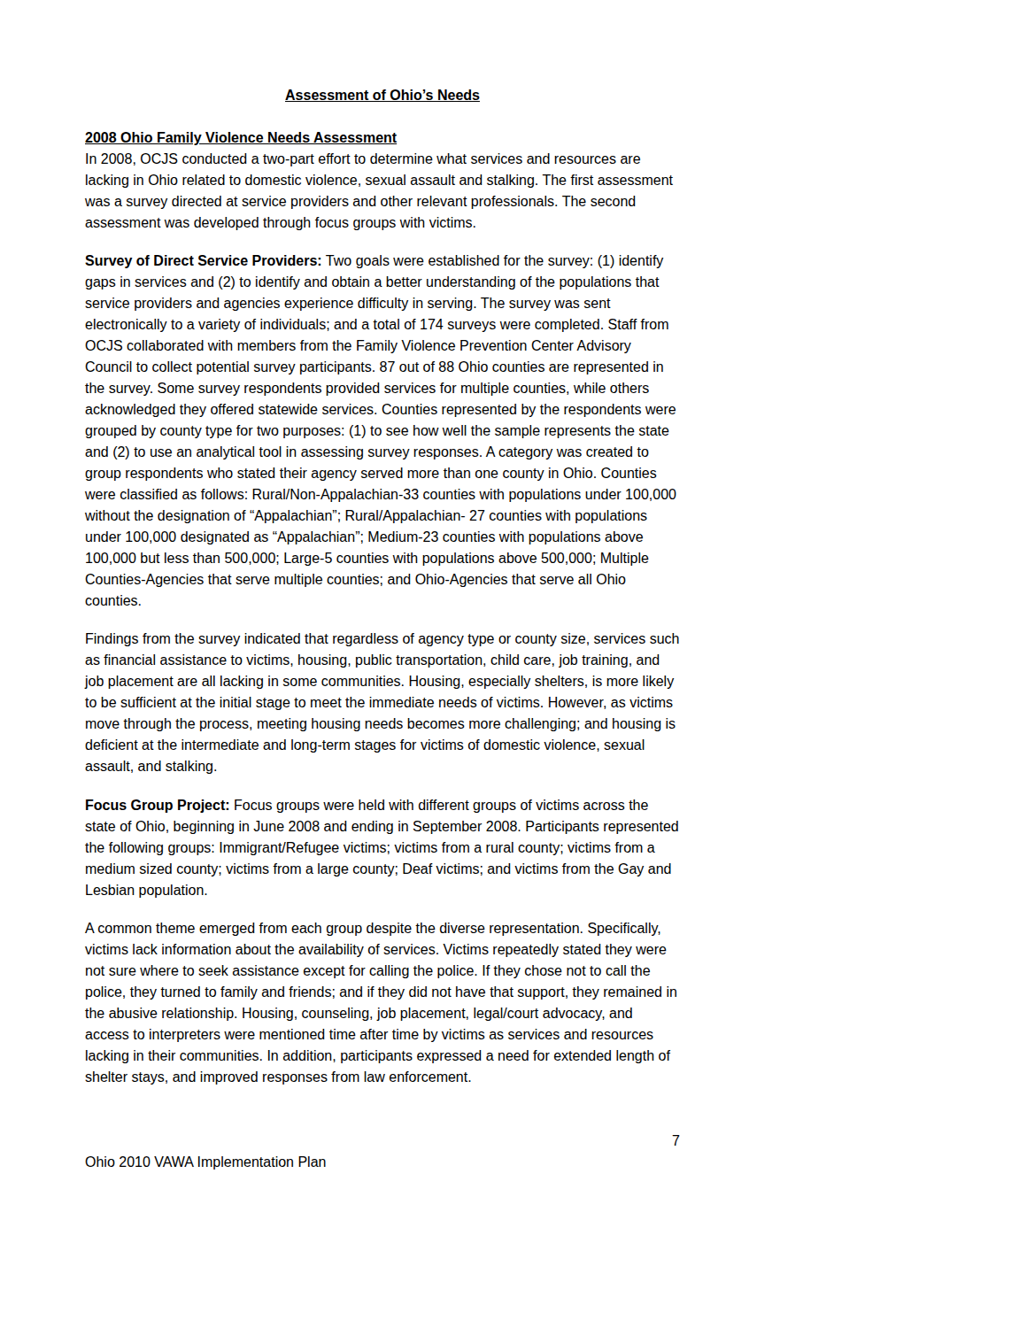Assessment of Ohio’s Needs
2008 Ohio Family Violence Needs Assessment
In 2008, OCJS conducted a two-part effort to determine what services and resources are lacking in Ohio related to domestic violence, sexual assault and stalking. The first assessment was a survey directed at service providers and other relevant professionals. The second assessment was developed through focus groups with victims.
Survey of Direct Service Providers: Two goals were established for the survey: (1) identify gaps in services and (2) to identify and obtain a better understanding of the populations that service providers and agencies experience difficulty in serving. The survey was sent electronically to a variety of individuals; and a total of 174 surveys were completed. Staff from OCJS collaborated with members from the Family Violence Prevention Center Advisory Council to collect potential survey participants. 87 out of 88 Ohio counties are represented in the survey. Some survey respondents provided services for multiple counties, while others acknowledged they offered statewide services. Counties represented by the respondents were grouped by county type for two purposes: (1) to see how well the sample represents the state and (2) to use an analytical tool in assessing survey responses. A category was created to group respondents who stated their agency served more than one county in Ohio. Counties were classified as follows: Rural/Non-Appalachian-33 counties with populations under 100,000 without the designation of “Appalachian”; Rural/Appalachian- 27 counties with populations under 100,000 designated as “Appalachian”; Medium-23 counties with populations above 100,000 but less than 500,000; Large-5 counties with populations above 500,000; Multiple Counties-Agencies that serve multiple counties; and Ohio-Agencies that serve all Ohio counties.
Findings from the survey indicated that regardless of agency type or county size, services such as financial assistance to victims, housing, public transportation, child care, job training, and job placement are all lacking in some communities. Housing, especially shelters, is more likely to be sufficient at the initial stage to meet the immediate needs of victims. However, as victims move through the process, meeting housing needs becomes more challenging; and housing is deficient at the intermediate and long-term stages for victims of domestic violence, sexual assault, and stalking.
Focus Group Project: Focus groups were held with different groups of victims across the state of Ohio, beginning in June 2008 and ending in September 2008. Participants represented the following groups: Immigrant/Refugee victims; victims from a rural county; victims from a medium sized county; victims from a large county; Deaf victims; and victims from the Gay and Lesbian population.
A common theme emerged from each group despite the diverse representation. Specifically, victims lack information about the availability of services. Victims repeatedly stated they were not sure where to seek assistance except for calling the police. If they chose not to call the police, they turned to family and friends; and if they did not have that support, they remained in the abusive relationship. Housing, counseling, job placement, legal/court advocacy, and access to interpreters were mentioned time after time by victims as services and resources lacking in their communities. In addition, participants expressed a need for extended length of shelter stays, and improved responses from law enforcement.
7
Ohio 2010 VAWA Implementation Plan